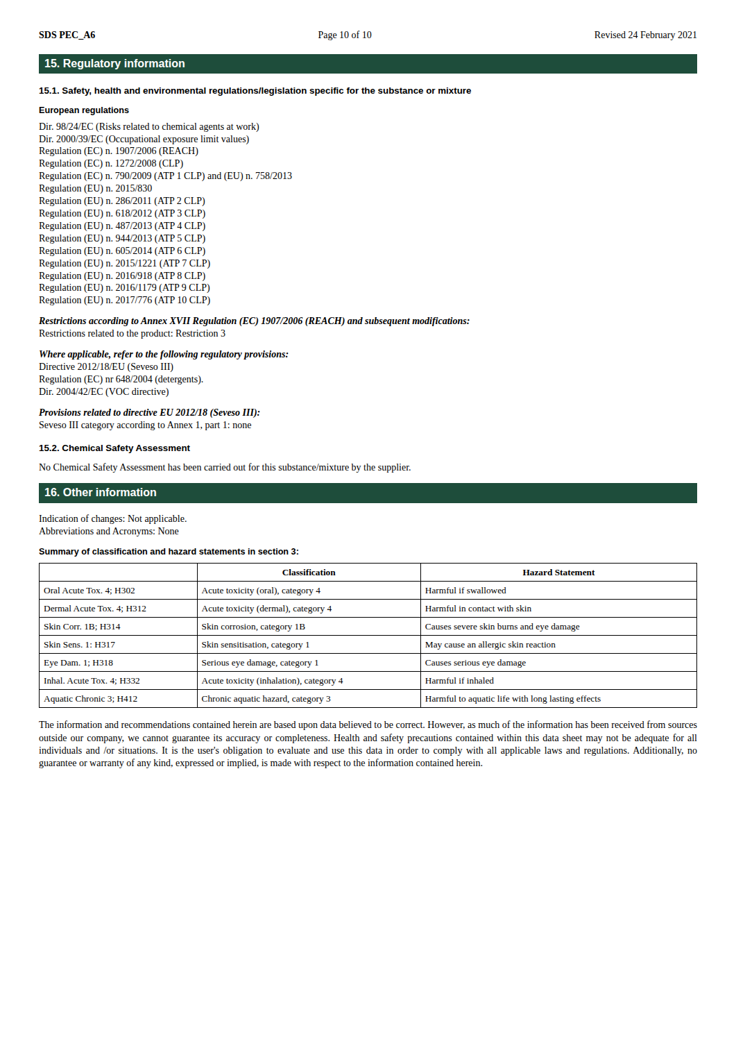SDS PEC_A6
Page 10 of 10
Revised 24 February 2021
15. Regulatory information
15.1. Safety, health and environmental regulations/legislation specific for the substance or mixture
European regulations
Dir. 98/24/EC (Risks related to chemical agents at work)
Dir. 2000/39/EC (Occupational exposure limit values)
Regulation (EC) n. 1907/2006 (REACH)
Regulation (EC) n. 1272/2008 (CLP)
Regulation (EC) n. 790/2009 (ATP 1 CLP) and (EU) n. 758/2013
Regulation (EU) n. 2015/830
Regulation (EU) n. 286/2011 (ATP 2 CLP)
Regulation (EU) n. 618/2012 (ATP 3 CLP)
Regulation (EU) n. 487/2013 (ATP 4 CLP)
Regulation (EU) n. 944/2013 (ATP 5 CLP)
Regulation (EU) n. 605/2014 (ATP 6 CLP)
Regulation (EU) n. 2015/1221 (ATP 7 CLP)
Regulation (EU) n. 2016/918 (ATP 8 CLP)
Regulation (EU) n. 2016/1179 (ATP 9 CLP)
Regulation (EU) n. 2017/776 (ATP 10 CLP)
Restrictions according to Annex XVII Regulation (EC) 1907/2006 (REACH) and subsequent modifications:
Restrictions related to the product: Restriction 3
Where applicable, refer to the following regulatory provisions:
Directive 2012/18/EU (Seveso III)
Regulation (EC) nr 648/2004 (detergents).
Dir. 2004/42/EC (VOC directive)
Provisions related to directive EU 2012/18 (Seveso III):
Seveso III category according to Annex 1, part 1: none
15.2. Chemical Safety Assessment
No Chemical Safety Assessment has been carried out for this substance/mixture by the supplier.
16. Other information
Indication of changes: Not applicable.
Abbreviations and Acronyms: None
Summary of classification and hazard statements in section 3:
| | Classification | Hazard Statement |
| --- | --- | --- |
| Oral Acute Tox. 4; H302 | Acute toxicity (oral), category 4 | Harmful if swallowed |
| Dermal Acute Tox. 4; H312 | Acute toxicity (dermal), category 4 | Harmful in contact with skin |
| Skin Corr. 1B; H314 | Skin corrosion, category 1B | Causes severe skin burns and eye damage |
| Skin Sens. 1: H317 | Skin sensitisation, category 1 | May cause an allergic skin reaction |
| Eye Dam. 1; H318 | Serious eye damage, category 1 | Causes serious eye damage |
| Inhal. Acute Tox. 4; H332 | Acute toxicity (inhalation), category 4 | Harmful if inhaled |
| Aquatic Chronic 3; H412 | Chronic aquatic hazard, category 3 | Harmful to aquatic life with long lasting effects |
The information and recommendations contained herein are based upon data believed to be correct. However, as much of the information has been received from sources outside our company, we cannot guarantee its accuracy or completeness. Health and safety precautions contained within this data sheet may not be adequate for all individuals and /or situations. It is the user's obligation to evaluate and use this data in order to comply with all applicable laws and regulations. Additionally, no guarantee or warranty of any kind, expressed or implied, is made with respect to the information contained herein.